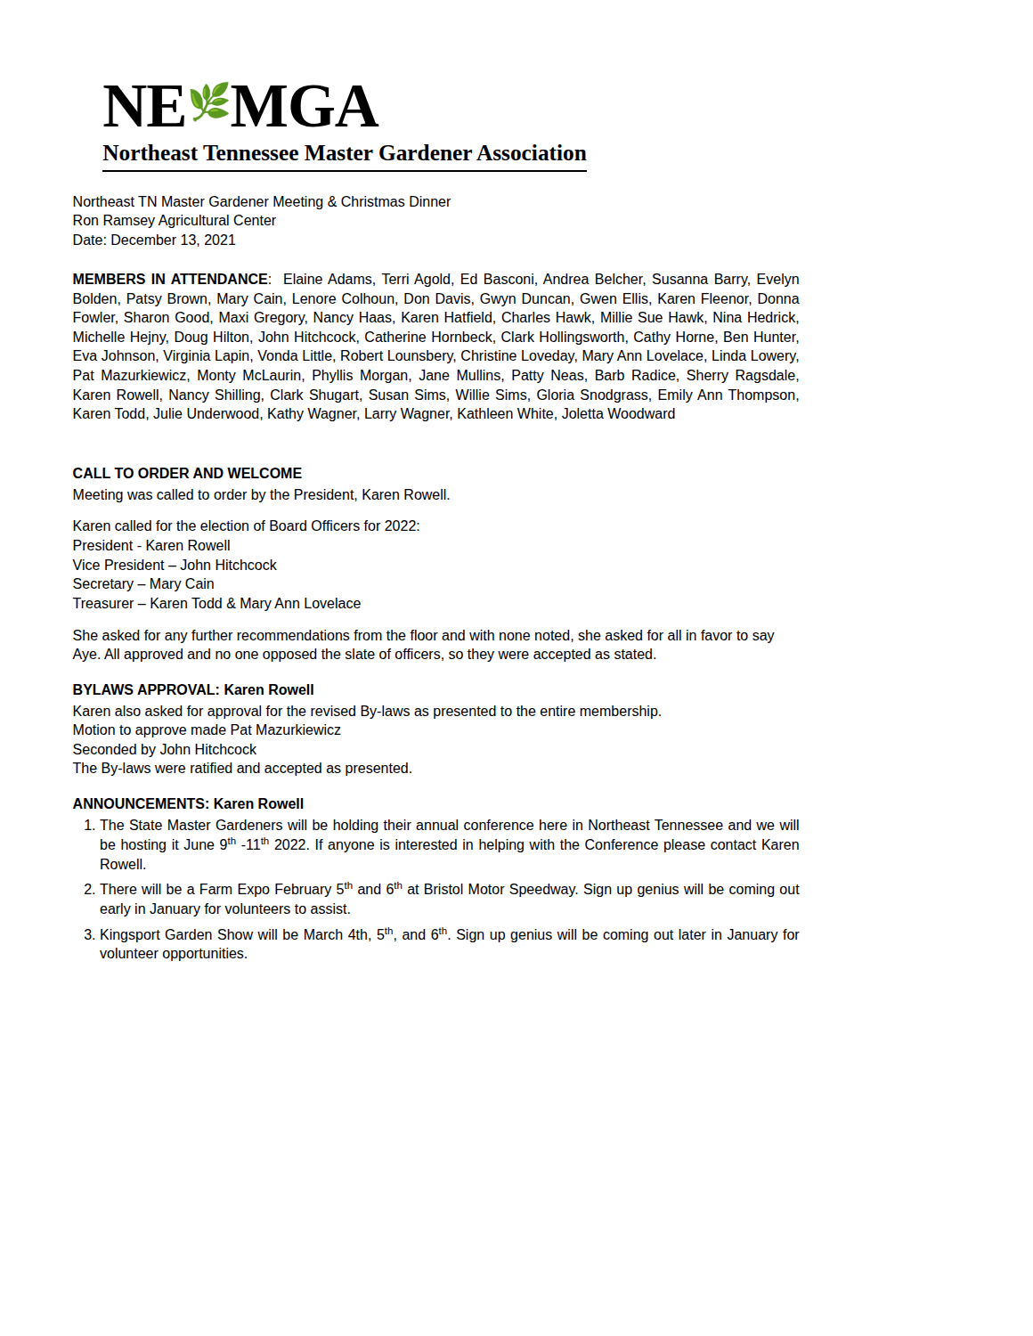NE🌿MGA
Northeast Tennessee Master Gardener Association
Northeast TN Master Gardener Meeting & Christmas Dinner
Ron Ramsey Agricultural Center
Date: December 13, 2021
MEMBERS IN ATTENDANCE: Elaine Adams, Terri Agold, Ed Basconi, Andrea Belcher, Susanna Barry, Evelyn Bolden, Patsy Brown, Mary Cain, Lenore Colhoun, Don Davis, Gwyn Duncan, Gwen Ellis, Karen Fleenor, Donna Fowler, Sharon Good, Maxi Gregory, Nancy Haas, Karen Hatfield, Charles Hawk, Millie Sue Hawk, Nina Hedrick, Michelle Hejny, Doug Hilton, John Hitchcock, Catherine Hornbeck, Clark Hollingsworth, Cathy Horne, Ben Hunter, Eva Johnson, Virginia Lapin, Vonda Little, Robert Lounsbery, Christine Loveday, Mary Ann Lovelace, Linda Lowery, Pat Mazurkiewicz, Monty McLaurin, Phyllis Morgan, Jane Mullins, Patty Neas, Barb Radice, Sherry Ragsdale, Karen Rowell, Nancy Shilling, Clark Shugart, Susan Sims, Willie Sims, Gloria Snodgrass, Emily Ann Thompson, Karen Todd, Julie Underwood, Kathy Wagner, Larry Wagner, Kathleen White, Joletta Woodward
CALL TO ORDER AND WELCOME
Meeting was called to order by the President, Karen Rowell.
Karen called for the election of Board Officers for 2022:
President - Karen Rowell
Vice President – John Hitchcock
Secretary – Mary Cain
Treasurer – Karen Todd & Mary Ann Lovelace
She asked for any further recommendations from the floor and with none noted, she asked for all in favor to say Aye. All approved and no one opposed the slate of officers, so they were accepted as stated.
BYLAWS APPROVAL: Karen Rowell
Karen also asked for approval for the revised By-laws as presented to the entire membership.
Motion to approve made Pat Mazurkiewicz
Seconded by John Hitchcock
The By-laws were ratified and accepted as presented.
ANNOUNCEMENTS: Karen Rowell
The State Master Gardeners will be holding their annual conference here in Northeast Tennessee and we will be hosting it June 9th -11th 2022. If anyone is interested in helping with the Conference please contact Karen Rowell.
There will be a Farm Expo February 5th and 6th at Bristol Motor Speedway. Sign up genius will be coming out early in January for volunteers to assist.
Kingsport Garden Show will be March 4th, 5th, and 6th. Sign up genius will be coming out later in January for volunteer opportunities.